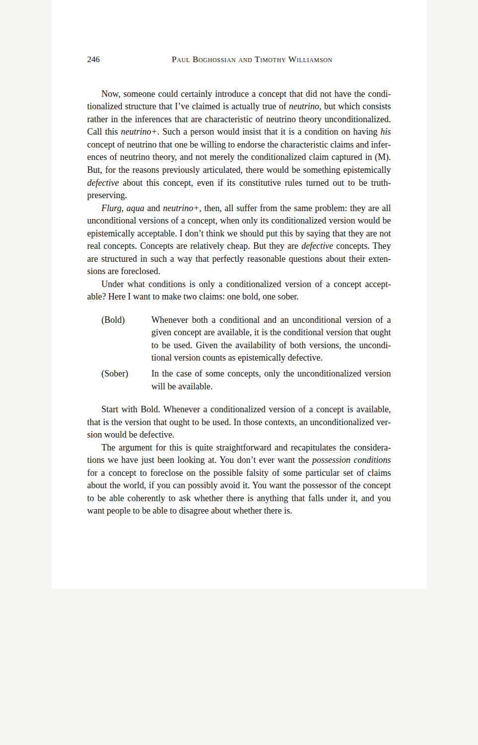246 Paul Boghossian and Timothy Williamson
Now, someone could certainly introduce a concept that did not have the conditionalized structure that I’ve claimed is actually true of neutrino, but which consists rather in the inferences that are characteristic of neutrino theory unconditionalized. Call this neutrino+. Such a person would insist that it is a condition on having his concept of neutrino that one be willing to endorse the characteristic claims and inferences of neutrino theory, and not merely the conditionalized claim captured in (M). But, for the reasons previously articulated, there would be something epistemically defective about this concept, even if its constitutive rules turned out to be truth-preserving.
Flurg, aqua and neutrino+, then, all suffer from the same problem: they are all unconditional versions of a concept, when only its conditionalized version would be epistemically acceptable. I don’t think we should put this by saying that they are not real concepts. Concepts are relatively cheap. But they are defective concepts. They are structured in such a way that perfectly reasonable questions about their extensions are foreclosed.
Under what conditions is only a conditionalized version of a concept acceptable? Here I want to make two claims: one bold, one sober.
(Bold)
Whenever both a conditional and an unconditional version of a given concept are available, it is the conditional version that ought to be used. Given the availability of both versions, the unconditional version counts as epistemically defective.
(Sober)
In the case of some concepts, only the unconditionalized version will be available.
Start with Bold. Whenever a conditionalized version of a concept is available, that is the version that ought to be used. In those contexts, an unconditionalized version would be defective.
The argument for this is quite straightforward and recapitulates the considerations we have just been looking at. You don’t ever want the possession conditions for a concept to foreclose on the possible falsity of some particular set of claims about the world, if you can possibly avoid it. You want the possessor of the concept to be able coherently to ask whether there is anything that falls under it, and you want people to be able to disagree about whether there is.